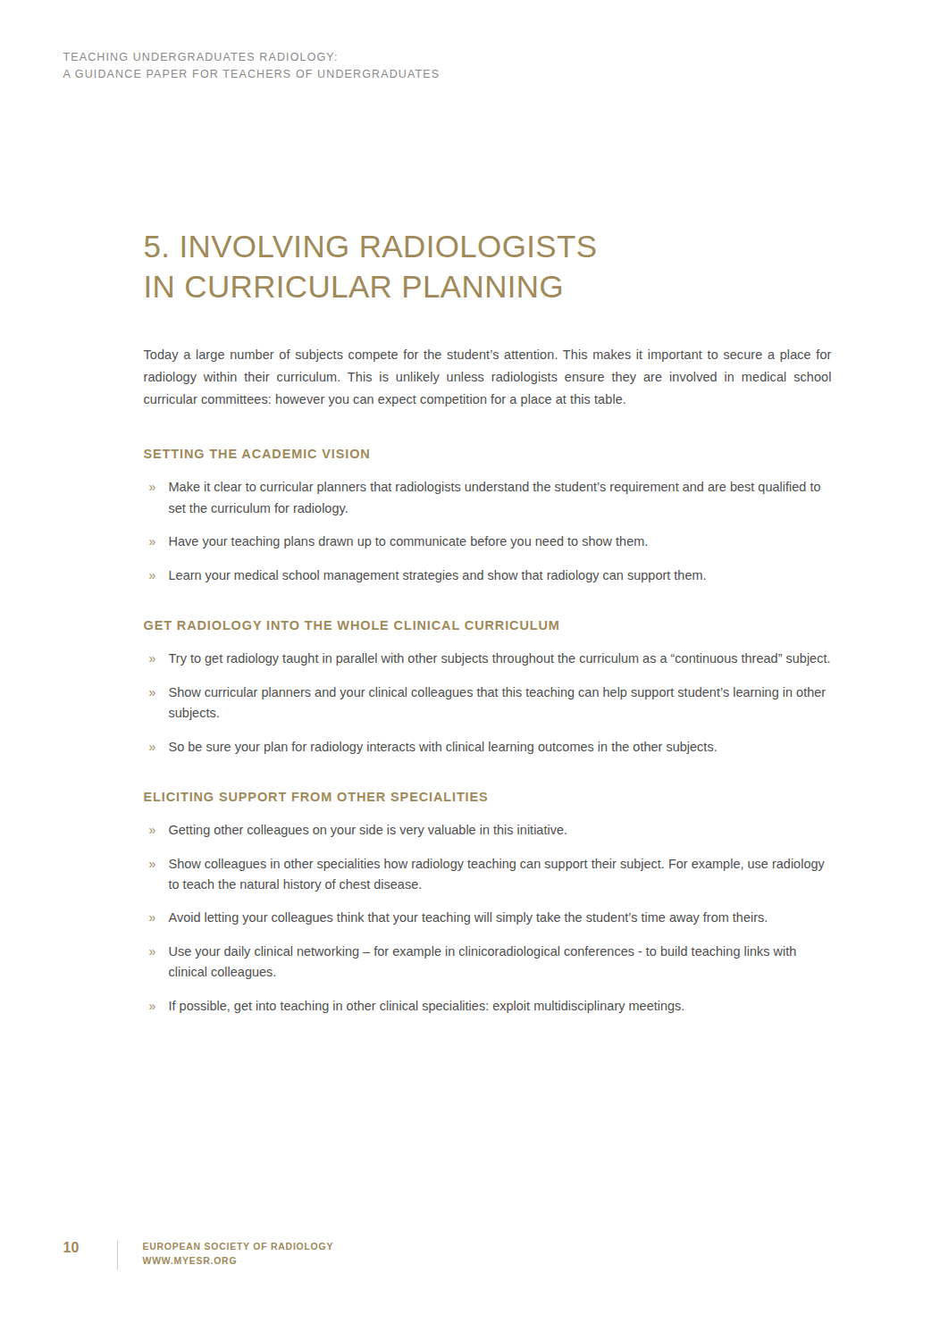Teaching Undergraduates Radiology:
A Guidance Paper for Teachers of Undergraduates
5. Involving Radiologists
in Curricular Planning
Today a large number of subjects compete for the student’s attention. This makes it important to secure a place for radiology within their curriculum. This is unlikely unless radiologists ensure they are involved in medical school curricular committees: however you can expect competition for a place at this table.
Setting the Academic Vision
Make it clear to curricular planners that radiologists understand the student’s requirement and are best qualified to set the curriculum for radiology.
Have your teaching plans drawn up to communicate before you need to show them.
Learn your medical school management strategies and show that radiology can support them.
Get Radiology into the Whole Clinical Curriculum
Try to get radiology taught in parallel with other subjects throughout the curriculum as a “continuous thread” subject.
Show curricular planners and your clinical colleagues that this teaching can help support student’s learning in other subjects.
So be sure your plan for radiology interacts with clinical learning outcomes in the other subjects.
Eliciting Support from Other Specialities
Getting other colleagues on your side is very valuable in this initiative.
Show colleagues in other specialities how radiology teaching can support their subject. For example, use radiology to teach the natural history of chest disease.
Avoid letting your colleagues think that your teaching will simply take the student’s time away from theirs.
Use your daily clinical networking – for example in clinicoradiological conferences - to build teaching links with clinical colleagues.
If possible, get into teaching in other clinical specialities: exploit multidisciplinary meetings.
10
European Society of Radiology
www.myESR.org